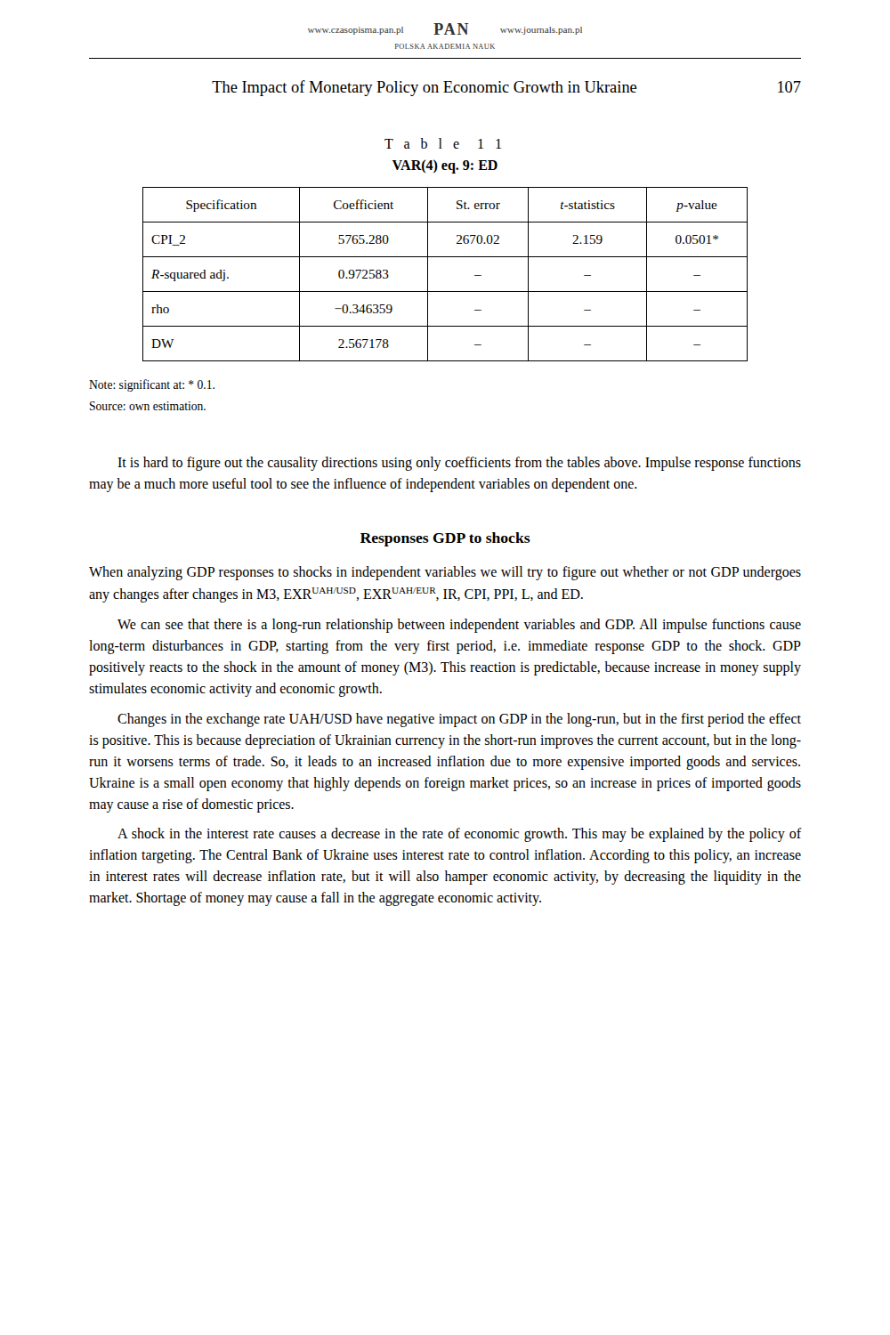www.czasopisma.pan.pl PAN www.journals.pan.pl
POLSKA AKADEMIA NAUK
The Impact of Monetary Policy on Economic Growth in Ukraine
107
T a b l e 1 1
VAR(4) eq. 9: ED
| Specification | Coefficient | St. error | t -statistics | p -value |
| --- | --- | --- | --- | --- |
| CPI_2 | 5765.280 | 2670.02 | 2.159 | 0.0501* |
| R -squared adj. | 0.972583 | – | – | – |
| rho | −0.346359 | – | – | – |
| DW | 2.567178 | – | – | – |
Note: significant at: * 0.1.
Source: own estimation.
It is hard to figure out the causality directions using only coefficients from the tables above. Impulse response functions may be a much more useful tool to see the influence of independent variables on dependent one.
Responses GDP to shocks
When analyzing GDP responses to shocks in independent variables we will try to figure out whether or not GDP undergoes any changes after changes in M3, EXRUAH/USD, EXRUAH/EUR, IR, CPI, PPI, L, and ED.
We can see that there is a long-run relationship between independent variables and GDP. All impulse functions cause long-term disturbances in GDP, starting from the very first period, i.e. immediate response GDP to the shock. GDP positively reacts to the shock in the amount of money (M3). This reaction is predictable, because increase in money supply stimulates economic activity and economic growth.
Changes in the exchange rate UAH/USD have negative impact on GDP in the long-run, but in the first period the effect is positive. This is because depreciation of Ukrainian currency in the short-run improves the current account, but in the long-run it worsens terms of trade. So, it leads to an increased inflation due to more expensive imported goods and services. Ukraine is a small open economy that highly depends on foreign market prices, so an increase in prices of imported goods may cause a rise of domestic prices.
A shock in the interest rate causes a decrease in the rate of economic growth. This may be explained by the policy of inflation targeting. The Central Bank of Ukraine uses interest rate to control inflation. According to this policy, an increase in interest rates will decrease inflation rate, but it will also hamper economic activity, by decreasing the liquidity in the market. Shortage of money may cause a fall in the aggregate economic activity.